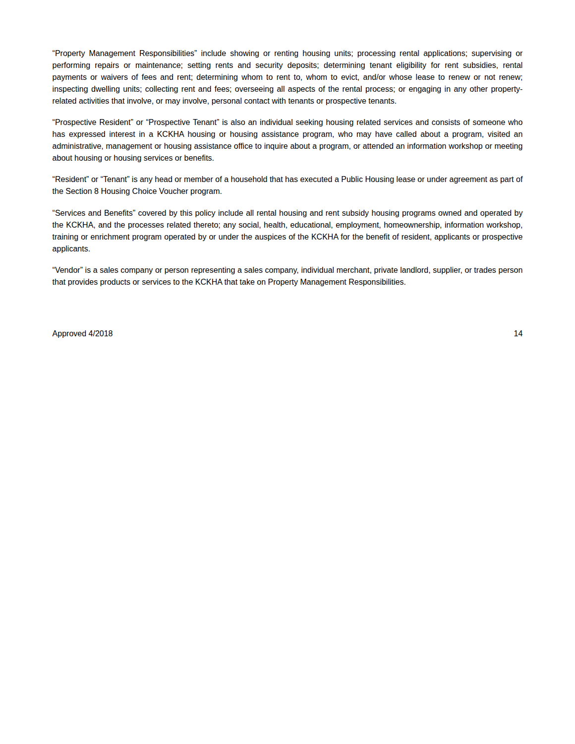“Property Management Responsibilities” include showing or renting housing units; processing rental applications; supervising or performing repairs or maintenance; setting rents and security deposits; determining tenant eligibility for rent subsidies, rental payments or waivers of fees and rent; determining whom to rent to, whom to evict, and/or whose lease to renew or not renew; inspecting dwelling units; collecting rent and fees; overseeing all aspects of the rental process; or engaging in any other property-related activities that involve, or may involve, personal contact with tenants or prospective tenants.
“Prospective Resident” or “Prospective Tenant” is also an individual seeking housing related services and consists of someone who has expressed interest in a KCKHA housing or housing assistance program, who may have called about a program, visited an administrative, management or housing assistance office to inquire about a program, or attended an information workshop or meeting about housing or housing services or benefits.
“Resident” or “Tenant” is any head or member of a household that has executed a Public Housing lease or under agreement as part of the Section 8 Housing Choice Voucher program.
“Services and Benefits” covered by this policy include all rental housing and rent subsidy housing programs owned and operated by the KCKHA, and the processes related thereto; any social, health, educational, employment, homeownership, information workshop, training or enrichment program operated by or under the auspices of the KCKHA for the benefit of resident, applicants or prospective applicants.
“Vendor” is a sales company or person representing a sales company, individual merchant, private landlord, supplier, or trades person that provides products or services to the KCKHA that take on Property Management Responsibilities.
Approved 4/2018 14